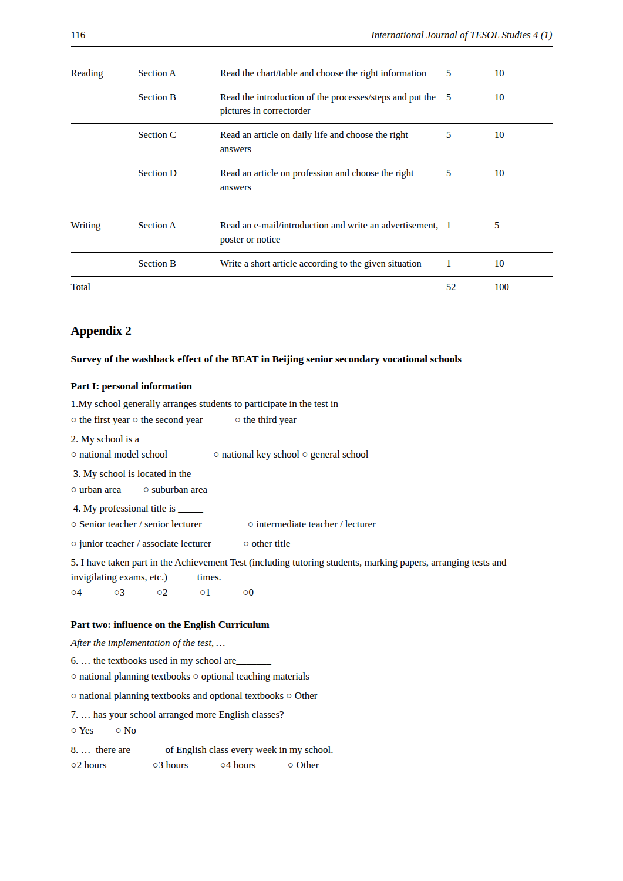116 International Journal of TESOL Studies 4 (1)
| Reading | Section A | Read the chart/table and choose the right information | 5 | 10 |
| | Section B | Read the introduction of the processes/steps and put the pictures in correctorder | 5 | 10 |
| | Section C | Read an article on daily life and choose the right answers | 5 | 10 |
| | Section D | Read an article on profession and choose the right answers | 5 | 10 |
| Writing | Section A | Read an e-mail/introduction and write an advertisement, poster or notice | 1 | 5 |
| | Section B | Write a short article according to the given situation | 1 | 10 |
| Total | | | 52 | 100 |
Appendix 2
Survey of the washback effect of the BEAT in Beijing senior secondary vocational schools
Part I: personal information
1.My school generally arranges students to participate in the test in____
○ the first year ○ the second year ○ the third year
2. My school is a _______
○ national model school ○ national key school ○ general school
3. My school is located in the ______
○ urban area ○ suburban area
4. My professional title is _____
○ Senior teacher / senior lecturer ○ intermediate teacher / lecturer
○ junior teacher / associate lecturer ○ other title
5. I have taken part in the Achievement Test (including tutoring students, marking papers, arranging tests and invigilating exams, etc.) _____ times.
○4 ○3 ○2 ○1 ○0
Part two: influence on the English Curriculum
After the implementation of the test, …
6. … the textbooks used in my school are_______
○ national planning textbooks ○ optional teaching materials
○ national planning textbooks and optional textbooks ○ Other
7. … has your school arranged more English classes?
○ Yes ○ No
8. … there are ______ of English class every week in my school.
○2 hours ○3 hours ○4 hours ○ Other